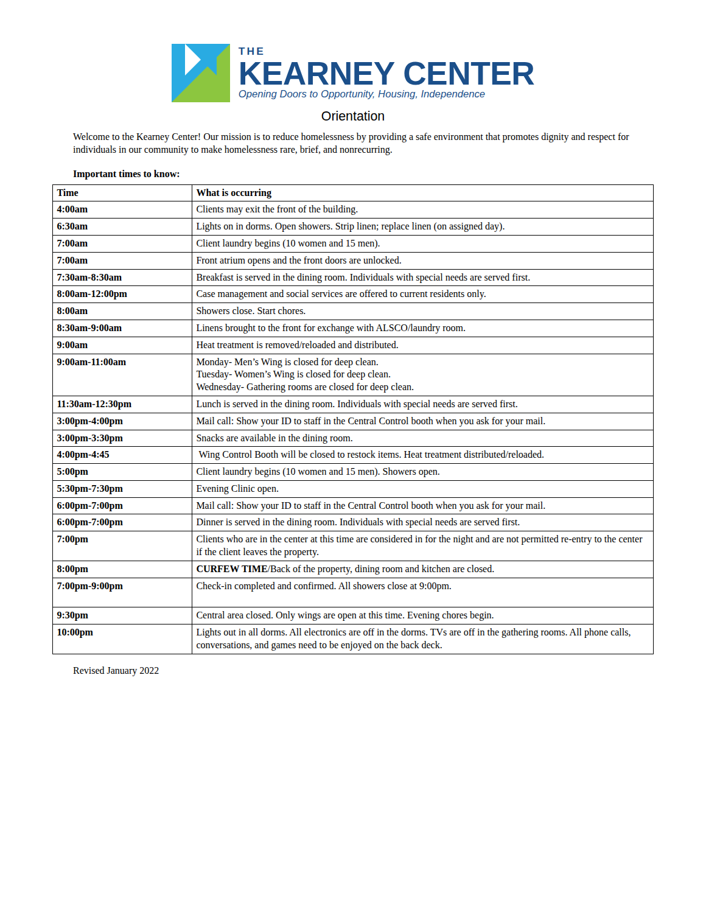THE
KEARNEY CENTER
Opening Doors to Opportunity, Housing, Independence
Orientation
Welcome to the Kearney Center! Our mission is to reduce homelessness by providing a safe environment that promotes dignity and respect for individuals in our community to make homelessness rare, brief, and nonrecurring.
Important times to know:
| Time | What is occurring |
| --- | --- |
| 4:00am | Clients may exit the front of the building. |
| 6:30am | Lights on in dorms. Open showers. Strip linen; replace linen (on assigned day). |
| 7:00am | Client laundry begins (10 women and 15 men). |
| 7:00am | Front atrium opens and the front doors are unlocked. |
| 7:30am-8:30am | Breakfast is served in the dining room. Individuals with special needs are served first. |
| 8:00am-12:00pm | Case management and social services are offered to current residents only. |
| 8:00am | Showers close. Start chores. |
| 8:30am-9:00am | Linens brought to the front for exchange with ALSCO/laundry room. |
| 9:00am | Heat treatment is removed/reloaded and distributed. |
| 9:00am-11:00am | Monday- Men’s Wing is closed for deep clean. Tuesday- Women’s Wing is closed for deep clean. Wednesday- Gathering rooms are closed for deep clean. |
| 11:30am-12:30pm | Lunch is served in the dining room. Individuals with special needs are served first. |
| 3:00pm-4:00pm | Mail call: Show your ID to staff in the Central Control booth when you ask for your mail. |
| 3:00pm-3:30pm | Snacks are available in the dining room. |
| 4:00pm-4:45 | Wing Control Booth will be closed to restock items. Heat treatment distributed/reloaded. |
| 5:00pm | Client laundry begins (10 women and 15 men). Showers open. |
| 5:30pm-7:30pm | Evening Clinic open. |
| 6:00pm-7:00pm | Mail call: Show your ID to staff in the Central Control booth when you ask for your mail. |
| 6:00pm-7:00pm | Dinner is served in the dining room. Individuals with special needs are served first. |
| 7:00pm | Clients who are in the center at this time are considered in for the night and are not permitted re-entry to the center if the client leaves the property. |
| 8:00pm | CURFEW TIME /Back of the property, dining room and kitchen are closed. |
| 7:00pm-9:00pm | Check-in completed and confirmed. All showers close at 9:00pm. |
| 9:30pm | Central area closed. Only wings are open at this time. Evening chores begin. |
| 10:00pm | Lights out in all dorms. All electronics are off in the dorms. TVs are off in the gathering rooms. All phone calls, conversations, and games need to be enjoyed on the back deck. |
Revised January 2022